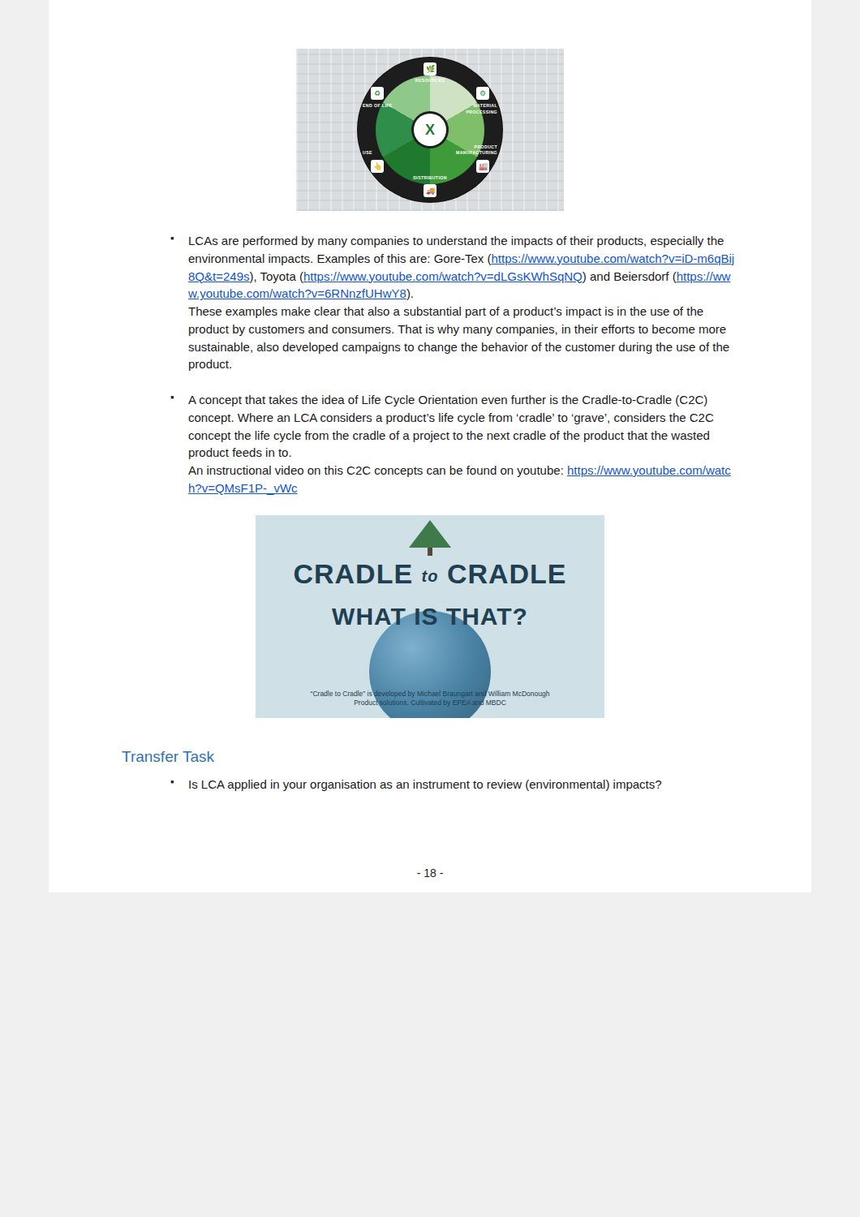🌿 Resources ⚙ Material
Processing 🏭 Product
Manufacturing 🚚 Distribution 👆 Use ♻ End of Life
X
LCAs are performed by many companies to understand the impacts of their products, especially the environmental impacts. Examples of this are: Gore-Tex (https://www.youtube.com/watch?v=iD-m6qBij8Q&t=249s), Toyota (https://www.youtube.com/watch?v=dLGsKWhSqNQ) and Beiersdorf (https://www.youtube.com/watch?v=6RNnzfUHwY8).
These examples make clear that also a substantial part of a product’s impact is in the use of the product by customers and consumers. That is why many companies, in their efforts to become more sustainable, also developed campaigns to change the behavior of the customer during the use of the product.
A concept that takes the idea of Life Cycle Orientation even further is the Cradle-to-Cradle (C2C) concept. Where an LCA considers a product’s life cycle from ‘cradle’ to ‘grave’, considers the C2C concept the life cycle from the cradle of a project to the next cradle of the product that the wasted product feeds in to.
An instructional video on this C2C concepts can be found on youtube: https://www.youtube.com/watch?v=QMsF1P-_vWc
Cradle to Cradle
What is that?
“Cradle to Cradle” is developed by Michael Braungart and William McDonough
Product solutions. Cultivated by EPEA and MBDC
Transfer Task
Is LCA applied in your organisation as an instrument to review (environmental) impacts?
- 18 -